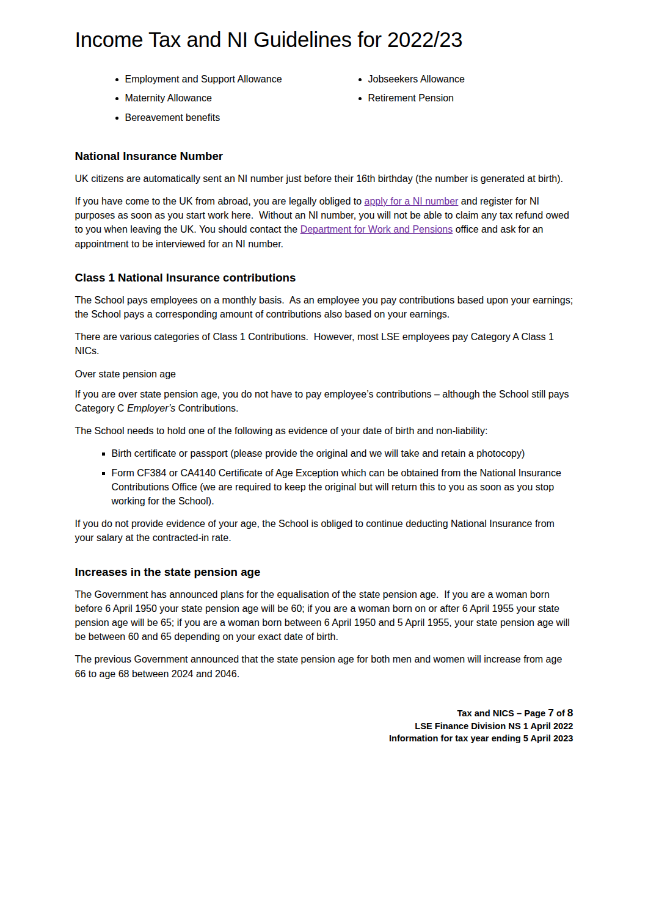Income Tax and NI Guidelines for 2022/23
Employment and Support Allowance
Maternity Allowance
Bereavement benefits
Jobseekers Allowance
Retirement Pension
National Insurance Number
UK citizens are automatically sent an NI number just before their 16th birthday (the number is generated at birth).
If you have come to the UK from abroad, you are legally obliged to apply for a NI number and register for NI purposes as soon as you start work here. Without an NI number, you will not be able to claim any tax refund owed to you when leaving the UK. You should contact the Department for Work and Pensions office and ask for an appointment to be interviewed for an NI number.
Class 1 National Insurance contributions
The School pays employees on a monthly basis. As an employee you pay contributions based upon your earnings; the School pays a corresponding amount of contributions also based on your earnings.
There are various categories of Class 1 Contributions. However, most LSE employees pay Category A Class 1 NICs.
Over state pension age
If you are over state pension age, you do not have to pay employee’s contributions – although the School still pays Category C Employer’s Contributions.
The School needs to hold one of the following as evidence of your date of birth and non-liability:
Birth certificate or passport (please provide the original and we will take and retain a photocopy)
Form CF384 or CA4140 Certificate of Age Exception which can be obtained from the National Insurance Contributions Office (we are required to keep the original but will return this to you as soon as you stop working for the School).
If you do not provide evidence of your age, the School is obliged to continue deducting National Insurance from your salary at the contracted-in rate.
Increases in the state pension age
The Government has announced plans for the equalisation of the state pension age. If you are a woman born before 6 April 1950 your state pension age will be 60; if you are a woman born on or after 6 April 1955 your state pension age will be 65; if you are a woman born between 6 April 1950 and 5 April 1955, your state pension age will be between 60 and 65 depending on your exact date of birth.
The previous Government announced that the state pension age for both men and women will increase from age 66 to age 68 between 2024 and 2046.
Tax and NICS – Page 7 of 8
LSE Finance Division NS 1 April 2022
Information for tax year ending 5 April 2023